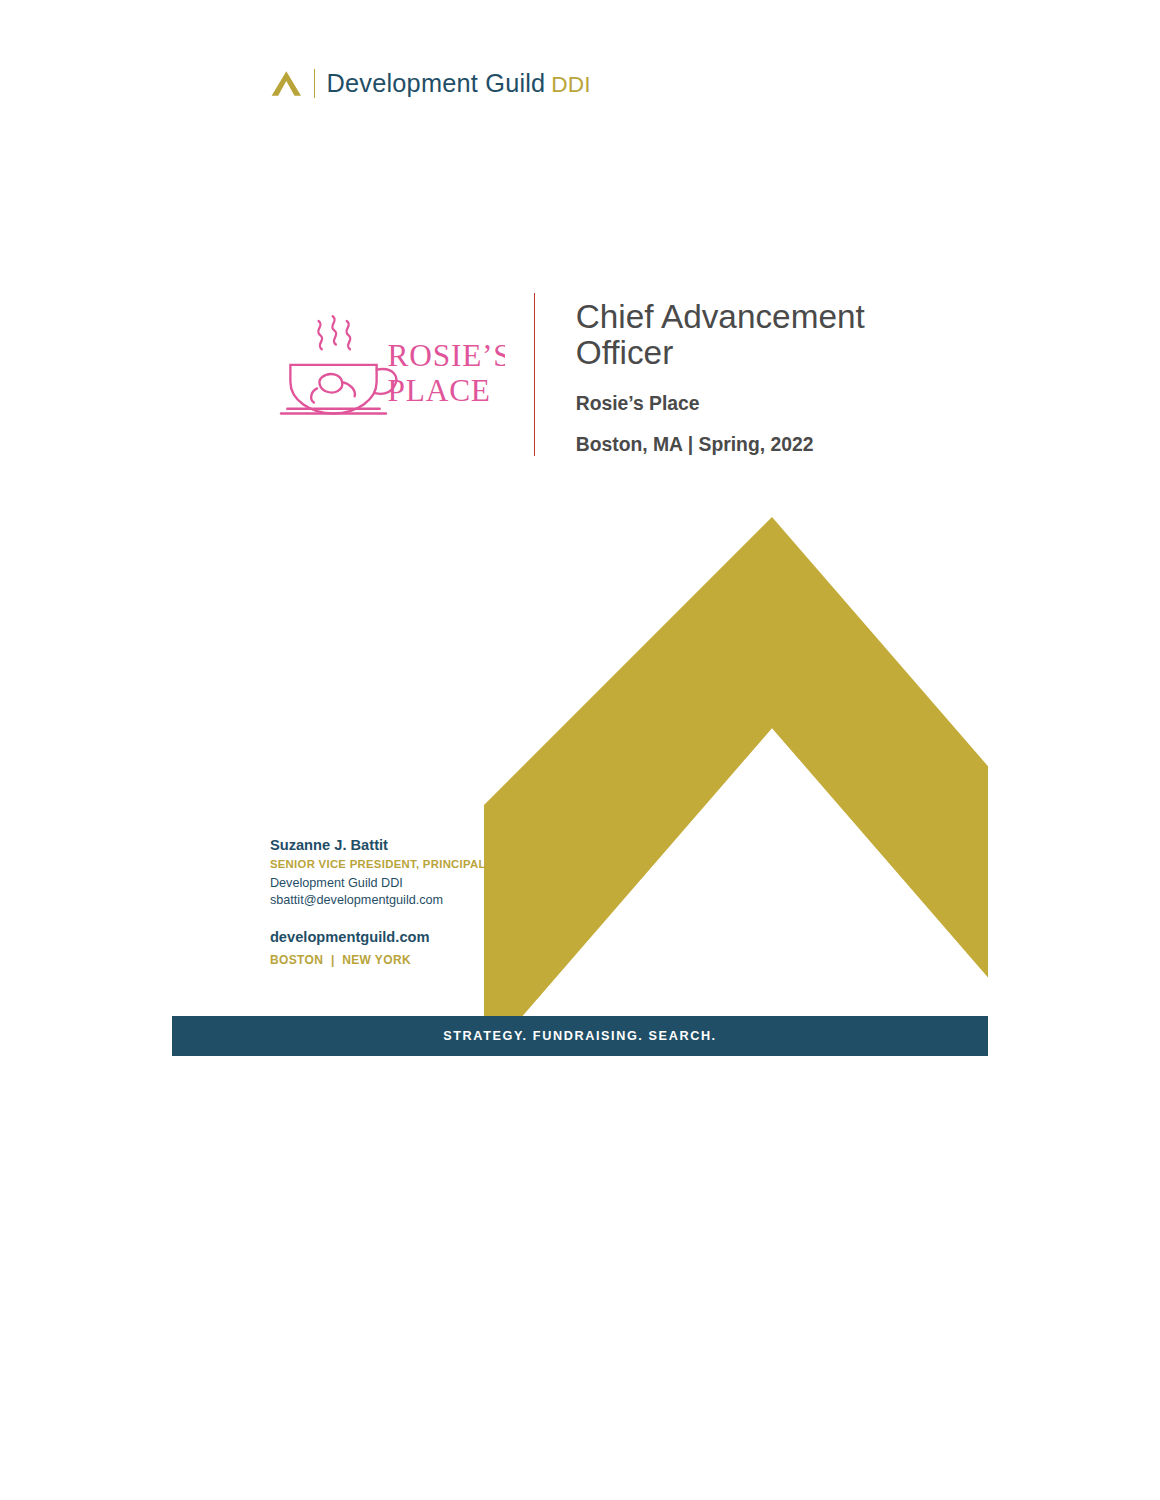Development GuildDDI
ROSIE’S PLACE
Chief Advancement Officer
Rosie’s Place
Boston, MA | Spring, 2022
Suzanne J. Battit
SENIOR VICE PRESIDENT, PRINCIPAL
Development Guild DDI
sbattit@developmentguild.com
developmentguild.com
BOSTON | NEW YORK
STRATEGY. FUNDRAISING. SEARCH.